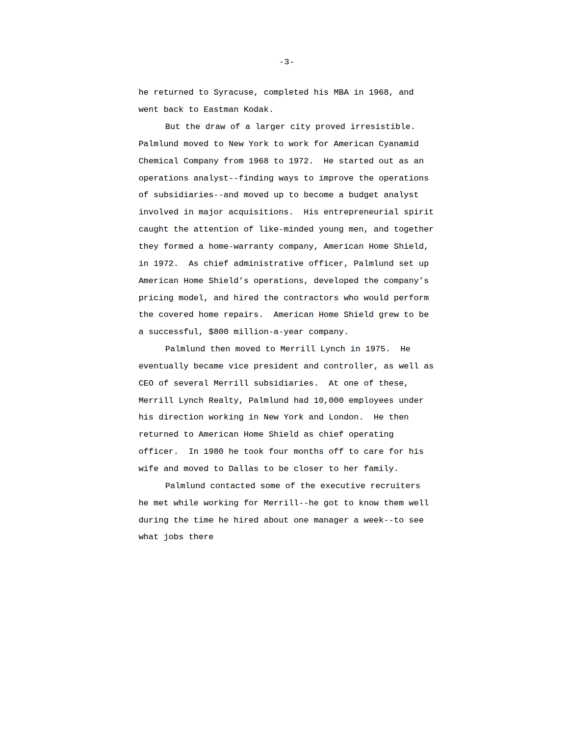-3-
he returned to Syracuse, completed his MBA in 1968, and went back to Eastman Kodak.
But the draw of a larger city proved irresistible. Palmlund moved to New York to work for American Cyanamid Chemical Company from 1968 to 1972. He started out as an operations analyst--finding ways to improve the operations of subsidiaries--and moved up to become a budget analyst involved in major acquisitions. His entrepreneurial spirit caught the attention of like-minded young men, and together they formed a home-warranty company, American Home Shield, in 1972. As chief administrative officer, Palmlund set up American Home Shield’s operations, developed the company’s pricing model, and hired the contractors who would perform the covered home repairs. American Home Shield grew to be a successful, $800 million-a-year company.
Palmlund then moved to Merrill Lynch in 1975. He eventually became vice president and controller, as well as CEO of several Merrill subsidiaries. At one of these, Merrill Lynch Realty, Palmlund had 10,000 employees under his direction working in New York and London. He then returned to American Home Shield as chief operating officer. In 1980 he took four months off to care for his wife and moved to Dallas to be closer to her family.
Palmlund contacted some of the executive recruiters he met while working for Merrill--he got to know them well during the time he hired about one manager a week--to see what jobs there